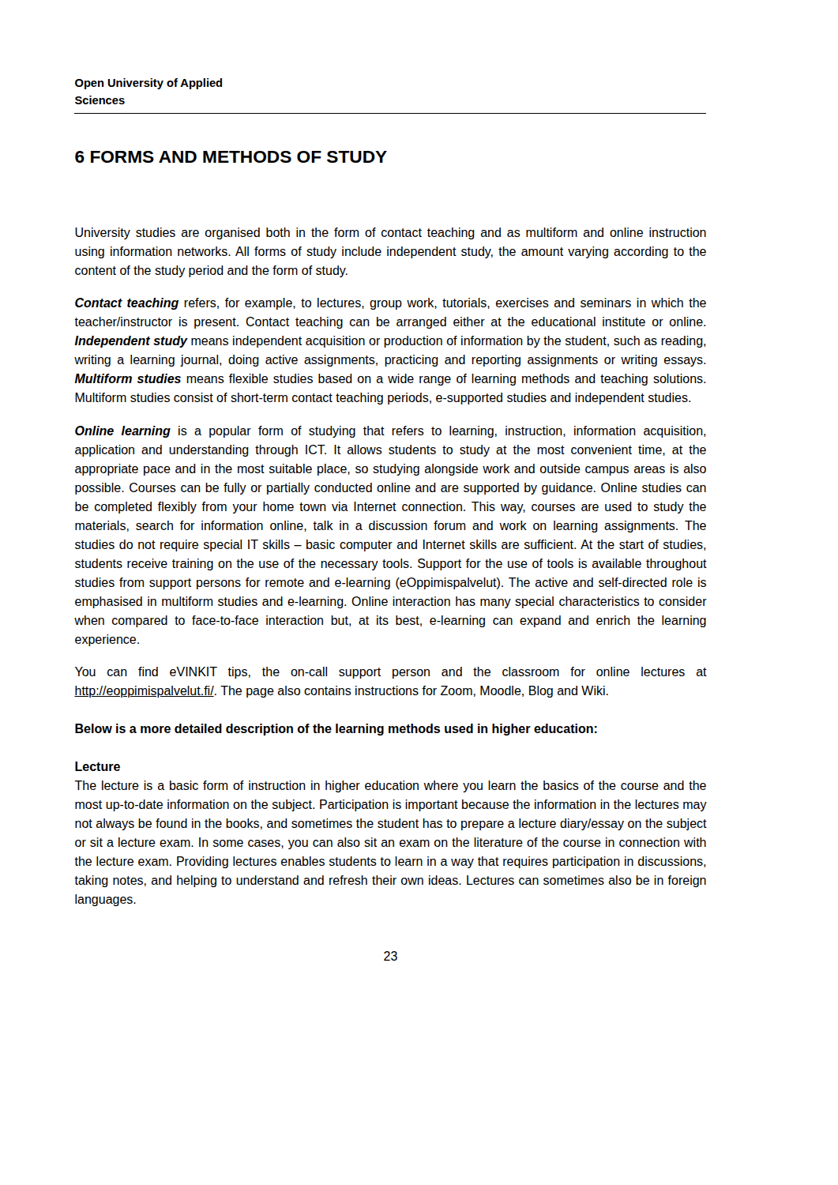Open University of Applied
Sciences
6 FORMS AND METHODS OF STUDY
University studies are organised both in the form of contact teaching and as multiform and online instruction using information networks. All forms of study include independent study, the amount varying according to the content of the study period and the form of study.
Contact teaching refers, for example, to lectures, group work, tutorials, exercises and seminars in which the teacher/instructor is present. Contact teaching can be arranged either at the educational institute or online. Independent study means independent acquisition or production of information by the student, such as reading, writing a learning journal, doing active assignments, practicing and reporting assignments or writing essays. Multiform studies means flexible studies based on a wide range of learning methods and teaching solutions. Multiform studies consist of short-term contact teaching periods, e-supported studies and independent studies.
Online learning is a popular form of studying that refers to learning, instruction, information acquisition, application and understanding through ICT. It allows students to study at the most convenient time, at the appropriate pace and in the most suitable place, so studying alongside work and outside campus areas is also possible. Courses can be fully or partially conducted online and are supported by guidance. Online studies can be completed flexibly from your home town via Internet connection. This way, courses are used to study the materials, search for information online, talk in a discussion forum and work on learning assignments. The studies do not require special IT skills – basic computer and Internet skills are sufficient. At the start of studies, students receive training on the use of the necessary tools. Support for the use of tools is available throughout studies from support persons for remote and e-learning (eOppimispalvelut). The active and self-directed role is emphasised in multiform studies and e-learning. Online interaction has many special characteristics to consider when compared to face-to-face interaction but, at its best, e-learning can expand and enrich the learning experience.
You can find eVINKIT tips, the on-call support person and the classroom for online lectures at http://eoppimispalvelut.fi/. The page also contains instructions for Zoom, Moodle, Blog and Wiki.
Below is a more detailed description of the learning methods used in higher education:
Lecture
The lecture is a basic form of instruction in higher education where you learn the basics of the course and the most up-to-date information on the subject. Participation is important because the information in the lectures may not always be found in the books, and sometimes the student has to prepare a lecture diary/essay on the subject or sit a lecture exam. In some cases, you can also sit an exam on the literature of the course in connection with the lecture exam. Providing lectures enables students to learn in a way that requires participation in discussions, taking notes, and helping to understand and refresh their own ideas. Lectures can sometimes also be in foreign languages.
23